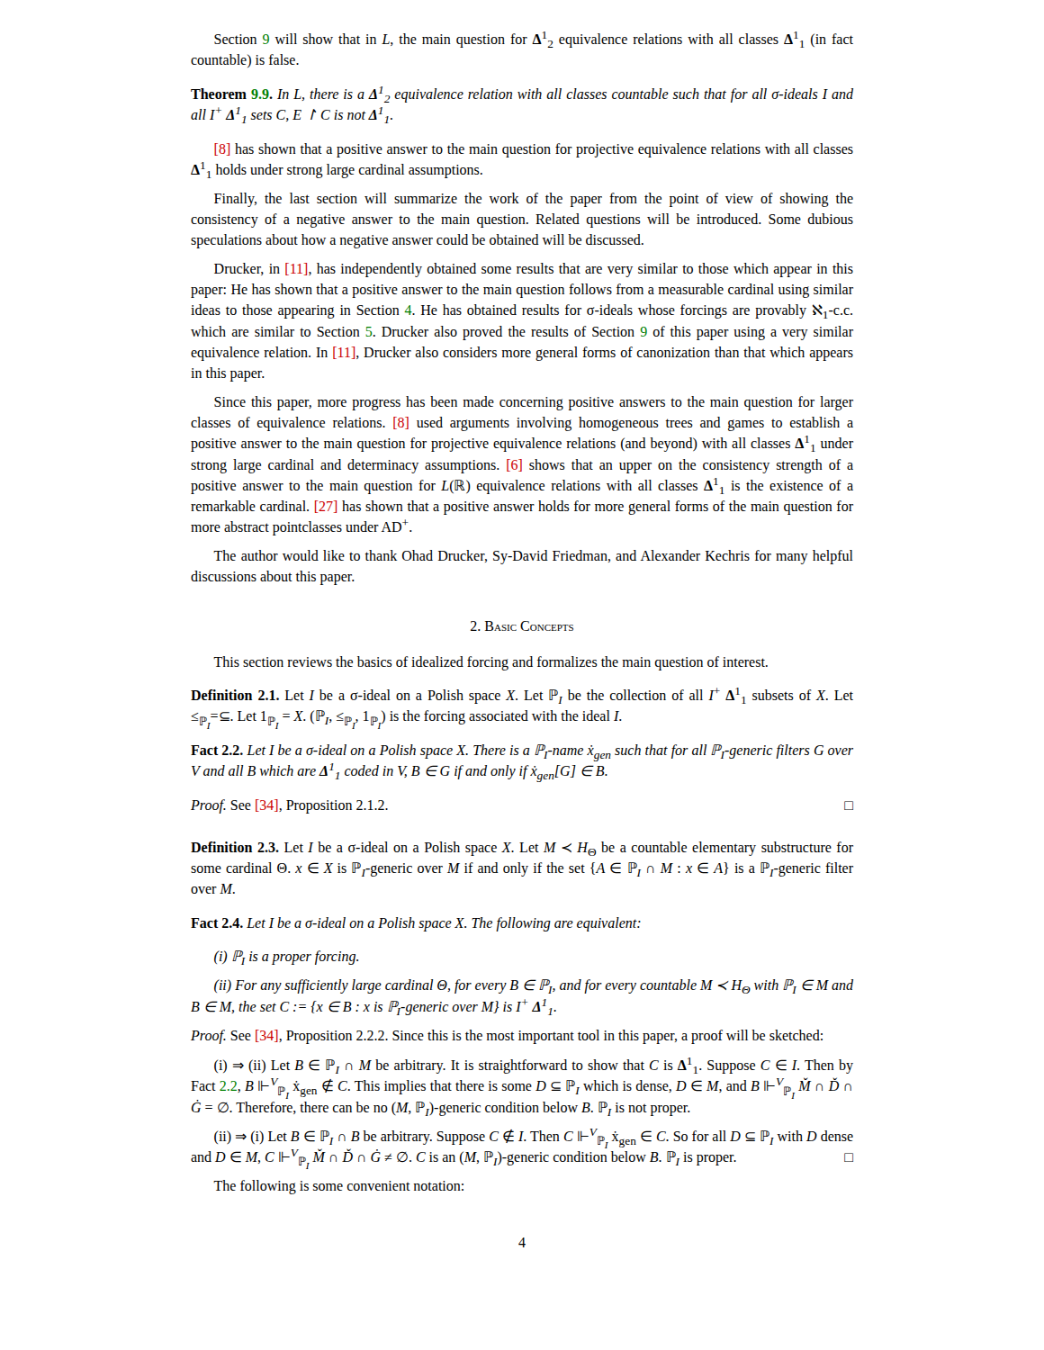Section 9 will show that in L, the main question for Δ12 equivalence relations with all classes Δ11 (in fact countable) is false.
Theorem 9.9. In L, there is a Δ12 equivalence relation with all classes countable such that for all σ-ideals I and all I+ Δ11 sets C, E ↾ C is not Δ11.
[8] has shown that a positive answer to the main question for projective equivalence relations with all classes Δ11 holds under strong large cardinal assumptions.
Finally, the last section will summarize the work of the paper from the point of view of showing the consistency of a negative answer to the main question. Related questions will be introduced. Some dubious speculations about how a negative answer could be obtained will be discussed.
Drucker, in [11], has independently obtained some results that are very similar to those which appear in this paper: He has shown that a positive answer to the main question follows from a measurable cardinal using similar ideas to those appearing in Section 4. He has obtained results for σ-ideals whose forcings are provably ℵ1-c.c. which are similar to Section 5. Drucker also proved the results of Section 9 of this paper using a very similar equivalence relation. In [11], Drucker also considers more general forms of canonization than that which appears in this paper.
Since this paper, more progress has been made concerning positive answers to the main question for larger classes of equivalence relations. [8] used arguments involving homogeneous trees and games to establish a positive answer to the main question for projective equivalence relations (and beyond) with all classes Δ11 under strong large cardinal and determinacy assumptions. [6] shows that an upper on the consistency strength of a positive answer to the main question for L(ℝ) equivalence relations with all classes Δ11 is the existence of a remarkable cardinal. [27] has shown that a positive answer holds for more general forms of the main question for more abstract pointclasses under AD+.
The author would like to thank Ohad Drucker, Sy-David Friedman, and Alexander Kechris for many helpful discussions about this paper.
2. Basic Concepts
This section reviews the basics of idealized forcing and formalizes the main question of interest.
Definition 2.1. Let I be a σ-ideal on a Polish space X. Let ℙI be the collection of all I+ Δ11 subsets of X. Let ≤ℙI=⊆. Let 1ℙI = X. (ℙI, ≤ℙI, 1ℙI) is the forcing associated with the ideal I.
Fact 2.2. Let I be a σ-ideal on a Polish space X. There is a ℙI-name ẋgen such that for all ℙI-generic filters G over V and all B which are Δ11 coded in V, B ∈ G if and only if ẋgen[G] ∈ B.
Proof. See [34], Proposition 2.1.2. □
Definition 2.3. Let I be a σ-ideal on a Polish space X. Let M ≺ HΘ be a countable elementary substructure for some cardinal Θ. x ∈ X is ℙI-generic over M if and only if the set {A ∈ ℙI ∩ M : x ∈ A} is a ℙI-generic filter over M.
Fact 2.4. Let I be a σ-ideal on a Polish space X. The following are equivalent:
(i) ℙI is a proper forcing.
(ii) For any sufficiently large cardinal Θ, for every B ∈ ℙI, and for every countable M ≺ HΘ with ℙI ∈ M and B ∈ M, the set C := {x ∈ B : x is ℙI-generic over M} is I+ Δ11.
Proof. See [34], Proposition 2.2.2. Since this is the most important tool in this paper, a proof will be sketched:
(i) ⇒ (ii) Let B ∈ ℙI ∩ M be arbitrary. It is straightforward to show that C is Δ11. Suppose C ∈ I. Then by Fact 2.2, B ⊩VℙI ẋgen ∉ C. This implies that there is some D ⊆ ℙI which is dense, D ∈ M, and B ⊩VℙI M̌ ∩ Ď ∩ Ġ = ∅. Therefore, there can be no (M, ℙI)-generic condition below B. ℙI is not proper.
(ii) ⇒ (i) Let B ∈ ℙI ∩ B be arbitrary. Suppose C ∉ I. Then C ⊩VℙI ẋgen ∈ C. So for all D ⊆ ℙI with D dense and D ∈ M, C ⊩VℙI M̌ ∩ Ď ∩ Ġ ≠ ∅. C is an (M, ℙI)-generic condition below B. ℙI is proper. □
The following is some convenient notation:
4